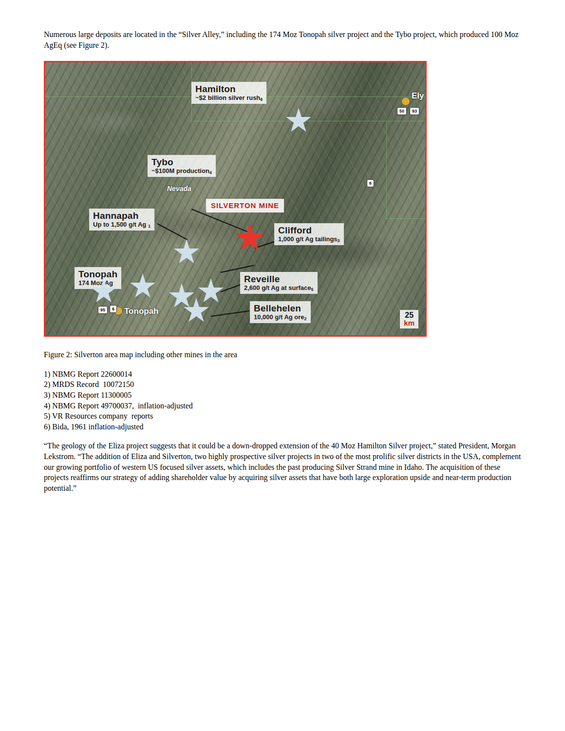Numerous large deposits are located in the “Silver Alley,” including the 174 Moz Tonopah silver project and the Tybo project, which produced 100 Moz AgEq (see Figure 2).
Hamilton ~$2 billion silver rush6
Ely
50
93
Tybo ~$100M production4
Nevada
6
SILVERTON MINE
Hannapah Up to 1,500 g/t Ag 1
Clifford 1,000 g/t Ag tailings3
Tonopah 174 Moz Ag
Reveille 2,600 g/t Ag at surface5
Tonopah
95
6
Bellehelen 10,000 g/t Ag ore2
25km
Figure 2: Silverton area map including other mines in the area
1) NBMG Report 22600014
2) MRDS Record 10072150
3) NBMG Report 11300005
4) NBMG Report 49700037, inflation-adjusted
5) VR Resources company reports
6) Bida, 1961 inflation-adjusted
“The geology of the Eliza project suggests that it could be a down-dropped extension of the 40 Moz Hamilton Silver project,” stated President, Morgan Lekstrom. “The addition of Eliza and Silverton, two highly prospective silver projects in two of the most prolific silver districts in the USA, complement our growing portfolio of western US focused silver assets, which includes the past producing Silver Strand mine in Idaho. The acquisition of these projects reaffirms our strategy of adding shareholder value by acquiring silver assets that have both large exploration upside and near-term production potential.”